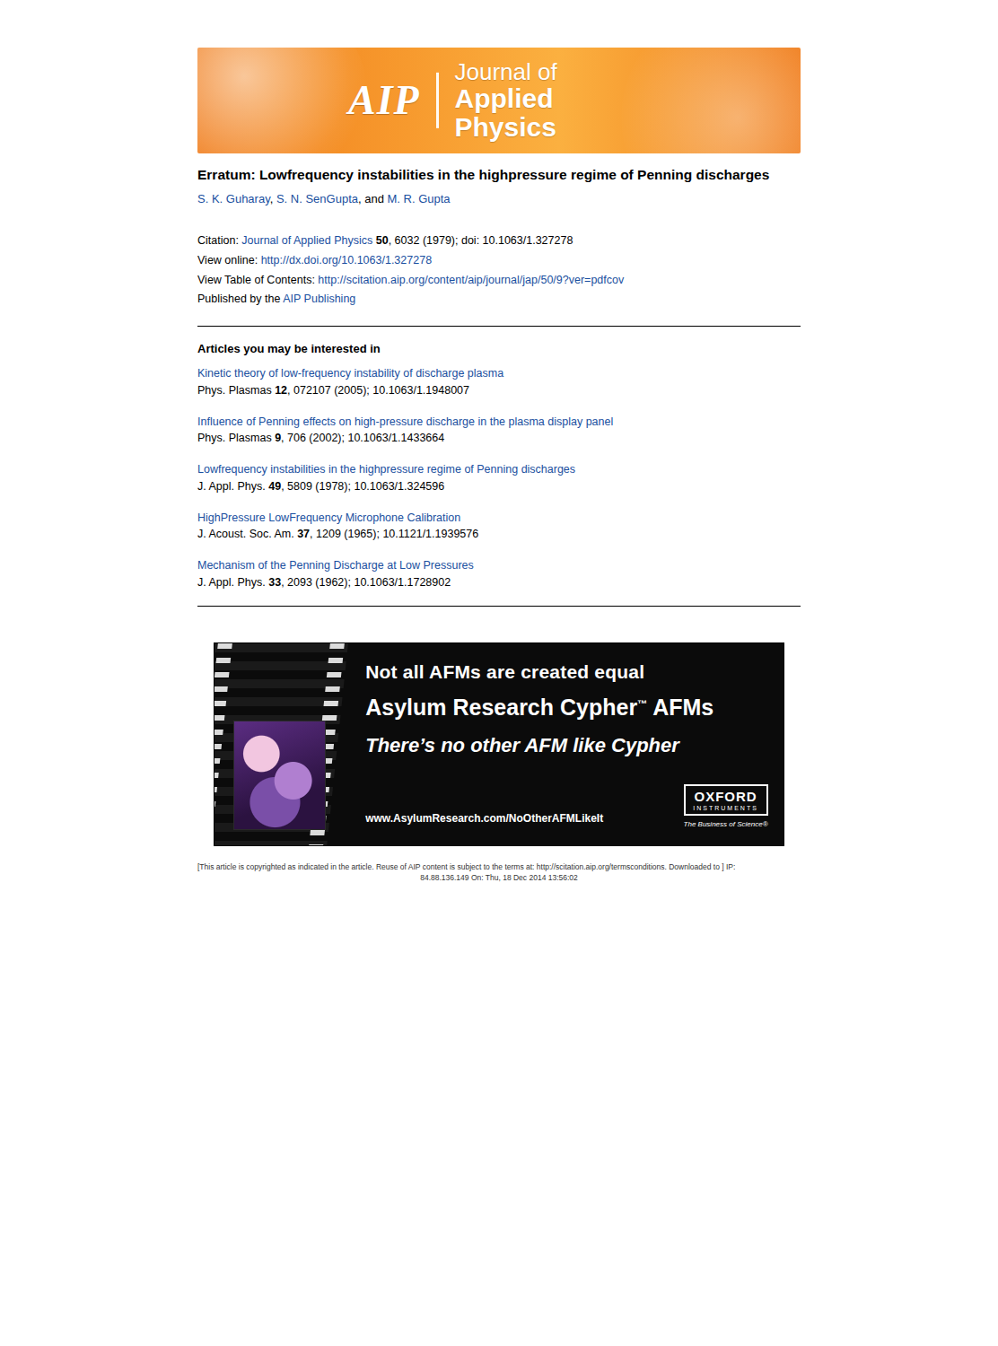AIP
Journal of
Applied Physics
Erratum: Lowfrequency instabilities in the highpressure regime of Penning discharges
S. K. Guharay, S. N. SenGupta, and M. R. Gupta
Citation: Journal of Applied Physics 50, 6032 (1979); doi: 10.1063/1.327278
View online: http://dx.doi.org/10.1063/1.327278
View Table of Contents: http://scitation.aip.org/content/aip/journal/jap/50/9?ver=pdfcov
Published by the AIP Publishing
Articles you may be interested in
Kinetic theory of low-frequency instability of discharge plasma Phys. Plasmas 12, 072107 (2005); 10.1063/1.1948007
Influence of Penning effects on high-pressure discharge in the plasma display panel Phys. Plasmas 9, 706 (2002); 10.1063/1.1433664
Lowfrequency instabilities in the highpressure regime of Penning discharges J. Appl. Phys. 49, 5809 (1978); 10.1063/1.324596
HighPressure LowFrequency Microphone Calibration J. Acoust. Soc. Am. 37, 1209 (1965); 10.1121/1.1939576
Mechanism of the Penning Discharge at Low Pressures J. Appl. Phys. 33, 2093 (1962); 10.1063/1.1728902
Not all AFMs are created equal
Asylum Research Cypher™ AFMs
There’s no other AFM like Cypher
www.AsylumResearch.com/NoOtherAFMLikeIt
OXFORDINSTRUMENTS
The Business of Science®
[This article is copyrighted as indicated in the article. Reuse of AIP content is subject to the terms at: http://scitation.aip.org/termsconditions. Downloaded to ] IP:
84.88.136.149 On: Thu, 18 Dec 2014 13:56:02